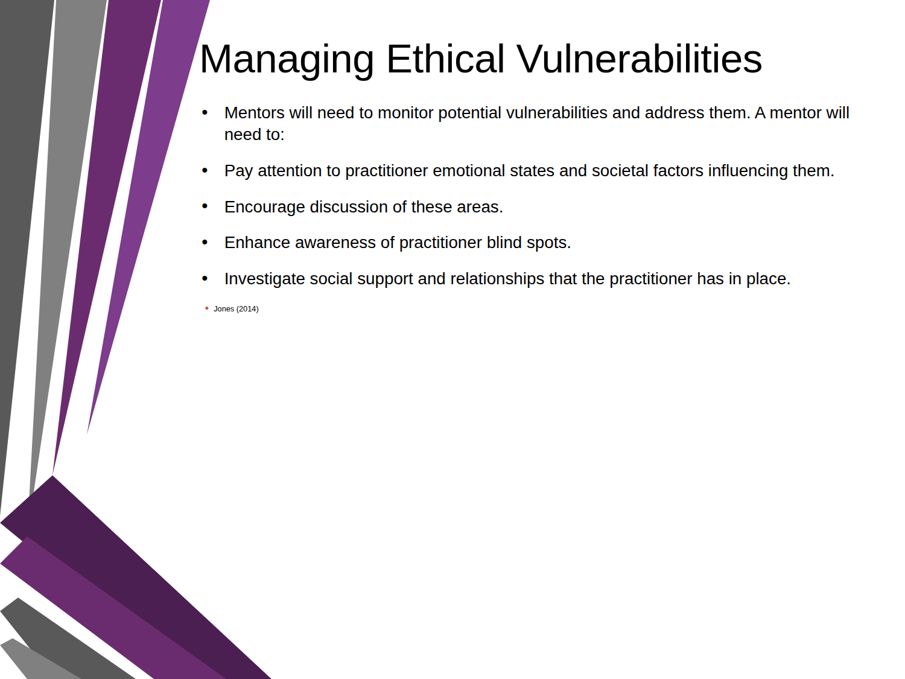Managing Ethical Vulnerabilities
Mentors will need to monitor potential vulnerabilities and address them. A mentor will need to:
Pay attention to practitioner emotional states and societal factors influencing them.
Encourage discussion of these areas.
Enhance awareness of practitioner blind spots.
Investigate social support and relationships that the practitioner has in place.
Jones (2014)